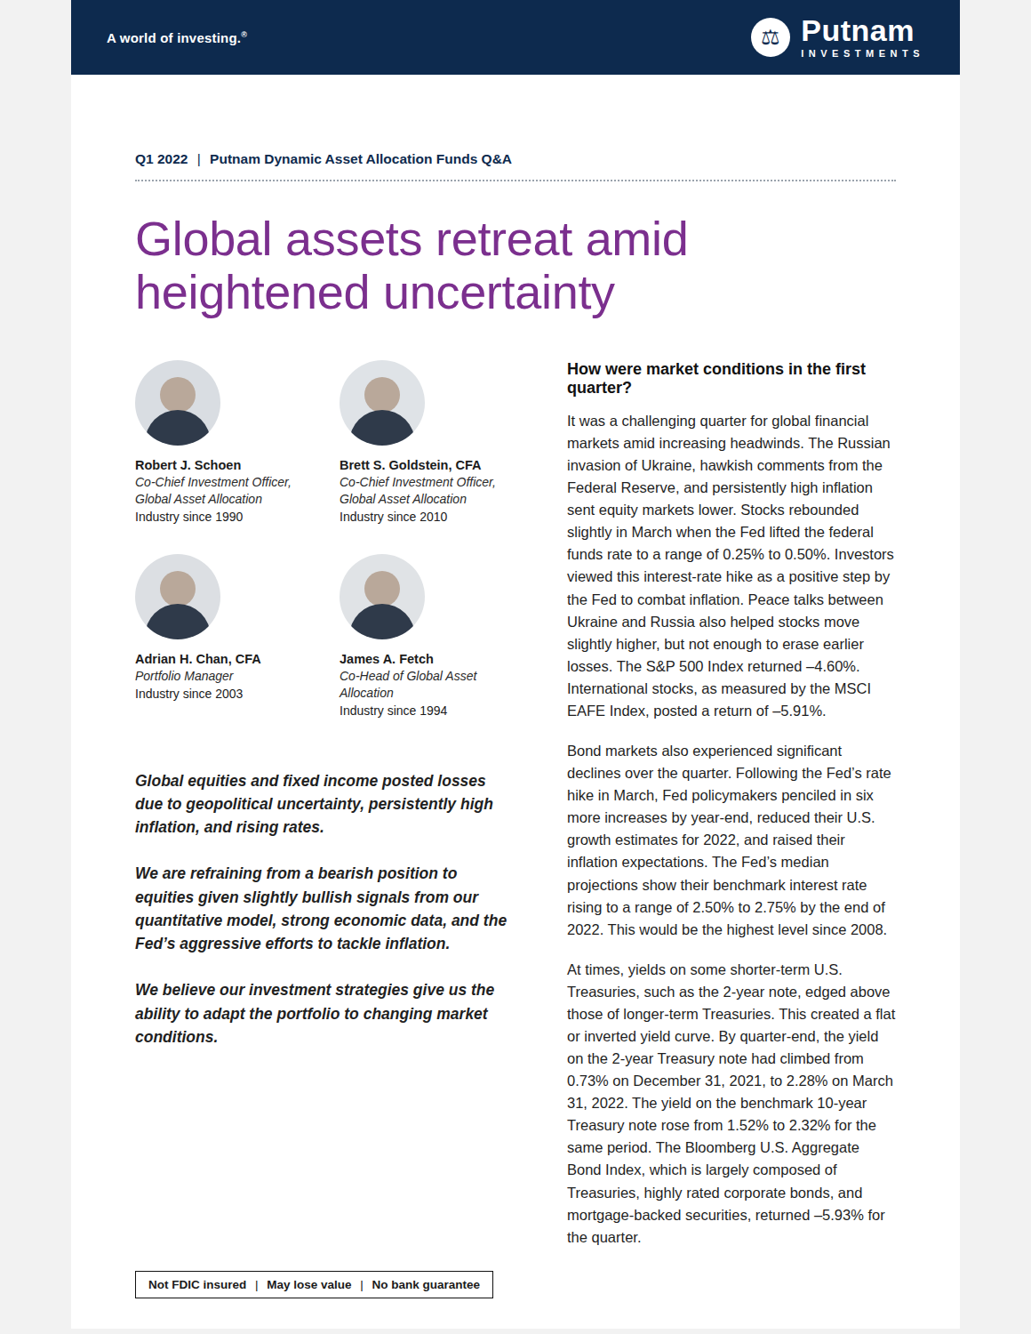A world of investing.®
⚖
Putnam
INVESTMENTS
Q1 2022 | Putnam Dynamic Asset Allocation Funds Q&A
Global assets retreat amid
heightened uncertainty
Robert J. Schoen
Co-Chief Investment Officer,
Global Asset Allocation
Industry since 1990
Brett S. Goldstein, CFA
Co-Chief Investment Officer,
Global Asset Allocation
Industry since 2010
Adrian H. Chan, CFA
Portfolio Manager
Industry since 2003
James A. Fetch
Co-Head of Global Asset Allocation
Industry since 1994
Global equities and fixed income posted losses due to geopolitical uncertainty, persistently high inflation, and rising rates.
We are refraining from a bearish position to equities given slightly bullish signals from our quantitative model, strong economic data, and the Fed’s aggressive efforts to tackle inflation.
We believe our investment strategies give us the ability to adapt the portfolio to changing market conditions.
How were market conditions in the first quarter?
It was a challenging quarter for global financial markets amid increasing headwinds. The Russian invasion of Ukraine, hawkish comments from the Federal Reserve, and persistently high inflation sent equity markets lower. Stocks rebounded slightly in March when the Fed lifted the federal funds rate to a range of 0.25% to 0.50%. Investors viewed this interest-rate hike as a positive step by the Fed to combat inflation. Peace talks between Ukraine and Russia also helped stocks move slightly higher, but not enough to erase earlier losses. The S&P 500 Index returned –4.60%. International stocks, as measured by the MSCI EAFE Index, posted a return of –5.91%.
Bond markets also experienced significant declines over the quarter. Following the Fed’s rate hike in March, Fed policymakers penciled in six more increases by year-end, reduced their U.S. growth estimates for 2022, and raised their inflation expectations. The Fed’s median projections show their benchmark interest rate rising to a range of 2.50% to 2.75% by the end of 2022. This would be the highest level since 2008.
At times, yields on some shorter-term U.S. Treasuries, such as the 2-year note, edged above those of longer-term Treasuries. This created a flat or inverted yield curve. By quarter-end, the yield on the 2-year Treasury note had climbed from 0.73% on December 31, 2021, to 2.28% on March 31, 2022. The yield on the benchmark 10-year Treasury note rose from 1.52% to 2.32% for the same period. The Bloomberg U.S. Aggregate Bond Index, which is largely composed of Treasuries, highly rated corporate bonds, and mortgage-backed securities, returned –5.93% for the quarter.
Not FDIC insured | May lose value | No bank guarantee